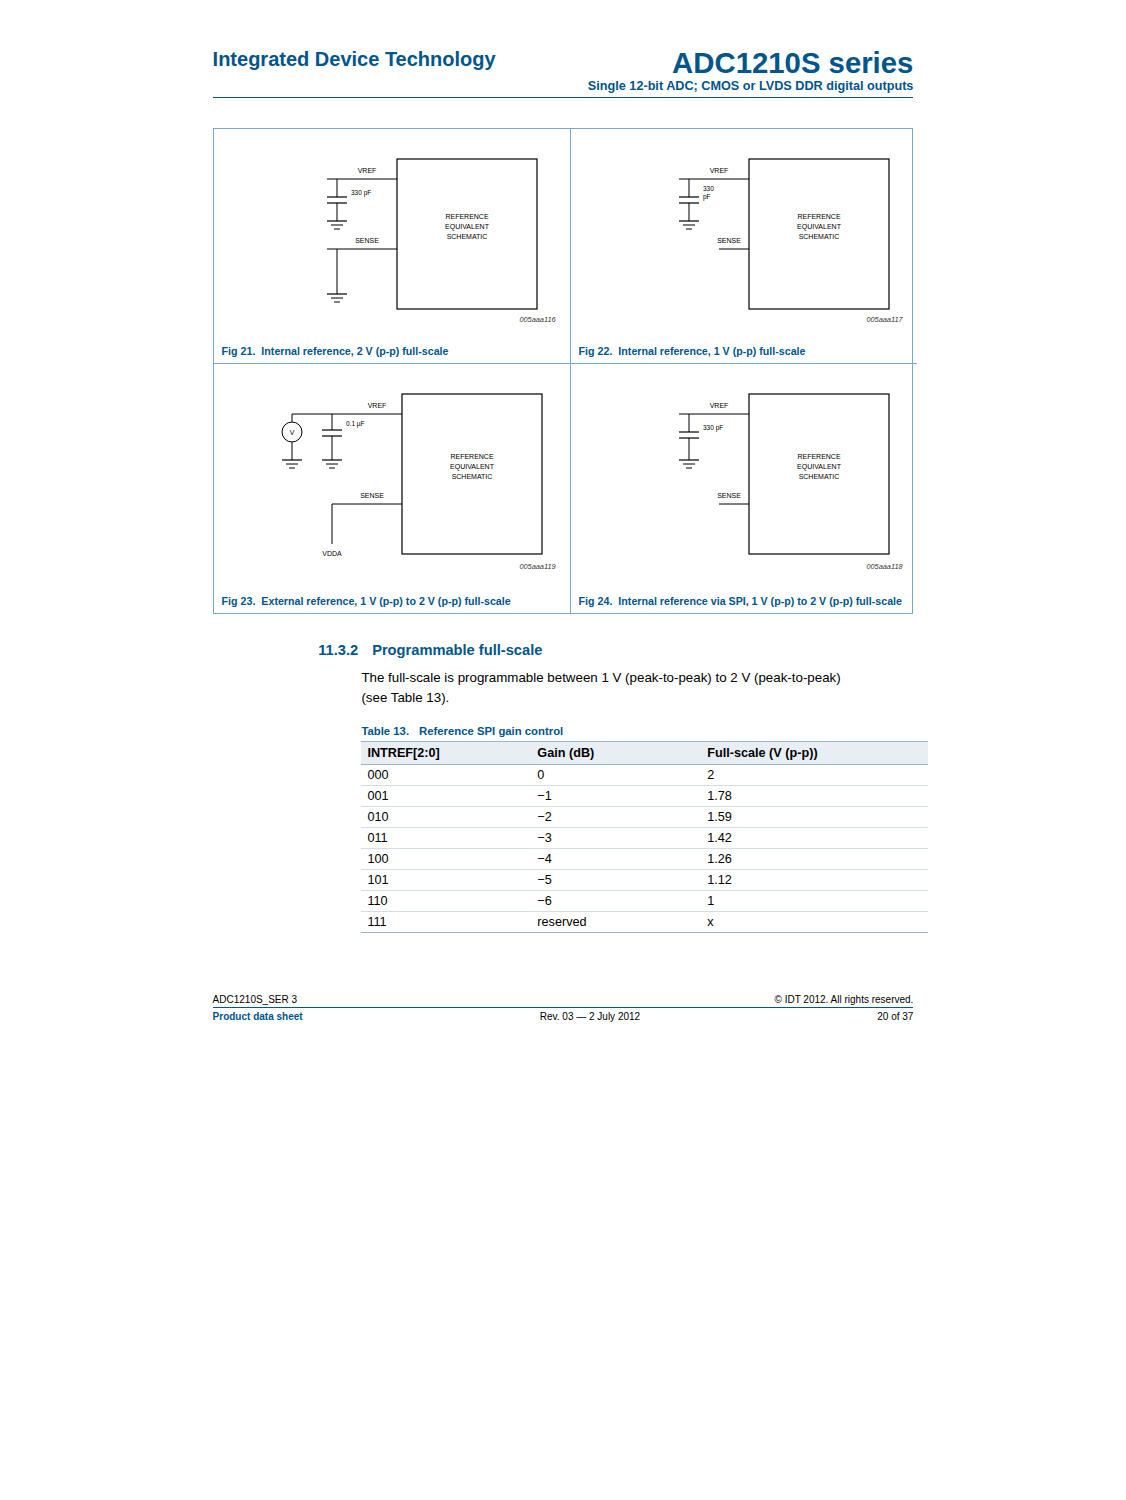Integrated Device Technology
ADC1210S series
Single 12-bit ADC; CMOS or LVDS DDR digital outputs
REFERENCE EQUIVALENT SCHEMATIC VREF 330 pF SENSE
005aaa116
Fig 21. Internal reference, 2 V (p-p) full-scale
REFERENCE EQUIVALENT SCHEMATIC VREF 330 pF SENSE
005aaa117
Fig 22. Internal reference, 1 V (p-p) full-scale
REFERENCE EQUIVALENT SCHEMATIC VREF V 0.1 µF SENSE VDDA
005aaa119
Fig 23. External reference, 1 V (p-p) to 2 V (p-p) full-scale
REFERENCE EQUIVALENT SCHEMATIC VREF 330 pF SENSE
005aaa118
Fig 24. Internal reference via SPI, 1 V (p-p) to 2 V (p-p) full-scale
11.3.2 Programmable full-scale
The full-scale is programmable between 1 V (peak-to-peak) to 2 V (peak-to-peak)
(see Table 13).
Table 13. Reference SPI gain control
| INTREF[2:0] | Gain (dB) | Full-scale (V (p-p)) |
| --- | --- | --- |
| 000 | 0 | 2 |
| 001 | −1 | 1.78 |
| 010 | −2 | 1.59 |
| 011 | −3 | 1.42 |
| 100 | −4 | 1.26 |
| 101 | −5 | 1.12 |
| 110 | −6 | 1 |
| 111 | reserved | x |
ADC1210S_SER 3
© IDT 2012. All rights reserved.
Product data sheet
Rev. 03 — 2 July 2012
20 of 37